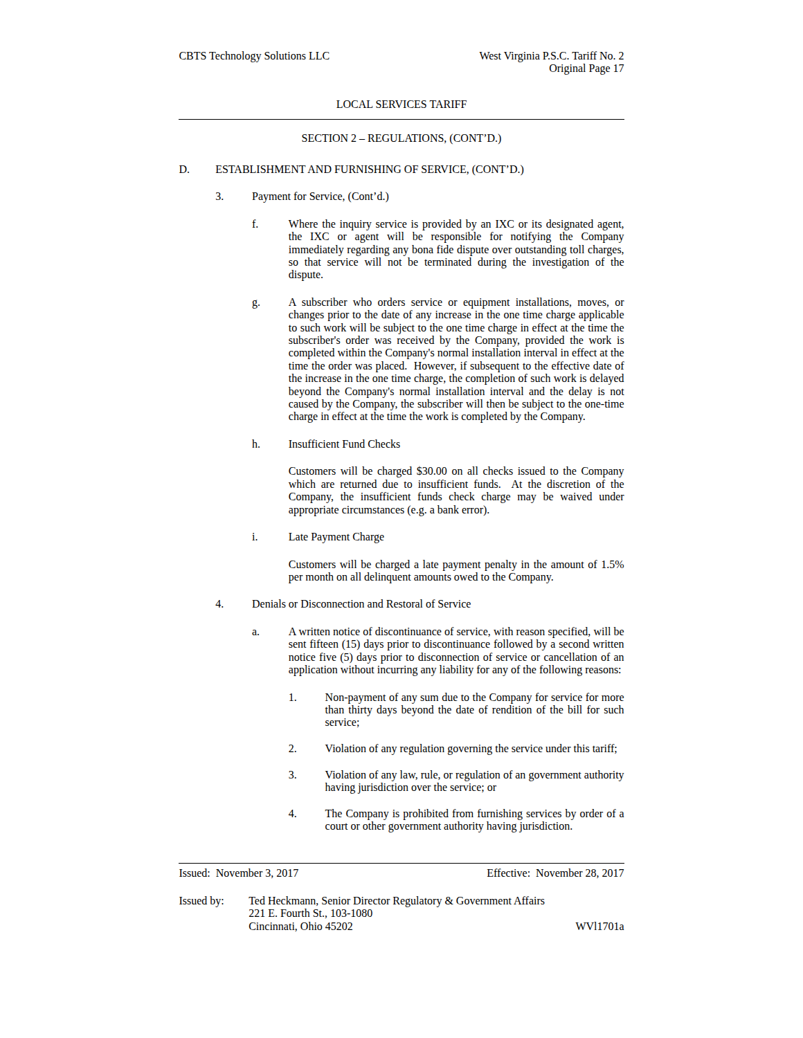CBTS Technology Solutions LLC
West Virginia P.S.C. Tariff No. 2
Original Page 17
LOCAL SERVICES TARIFF
SECTION 2 – REGULATIONS, (CONT’D.)
D. ESTABLISHMENT AND FURNISHING OF SERVICE, (CONT’D.)
3. Payment for Service, (Cont’d.)
f.
Where the inquiry service is provided by an IXC or its designated agent, the IXC or agent will be responsible for notifying the Company immediately regarding any bona fide dispute over outstanding toll charges, so that service will not be terminated during the investigation of the dispute.
g.
A subscriber who orders service or equipment installations, moves, or changes prior to the date of any increase in the one time charge applicable to such work will be subject to the one time charge in effect at the time the subscriber's order was received by the Company, provided the work is completed within the Company's normal installation interval in effect at the time the order was placed. However, if subsequent to the effective date of the increase in the one time charge, the completion of such work is delayed beyond the Company's normal installation interval and the delay is not caused by the Company, the subscriber will then be subject to the one-time charge in effect at the time the work is completed by the Company.
h.
Insufficient Fund Checks
Customers will be charged $30.00 on all checks issued to the Company which are returned due to insufficient funds. At the discretion of the Company, the insufficient funds check charge may be waived under appropriate circumstances (e.g. a bank error).
i.
Late Payment Charge
Customers will be charged a late payment penalty in the amount of 1.5% per month on all delinquent amounts owed to the Company.
4. Denials or Disconnection and Restoral of Service
a.
A written notice of discontinuance of service, with reason specified, will be sent fifteen (15) days prior to discontinuance followed by a second written notice five (5) days prior to disconnection of service or cancellation of an application without incurring any liability for any of the following reasons:
1.
Non-payment of any sum due to the Company for service for more than thirty days beyond the date of rendition of the bill for such service;
2.
Violation of any regulation governing the service under this tariff;
3.
Violation of any law, rule, or regulation of an government authority having jurisdiction over the service; or
4.
The Company is prohibited from furnishing services by order of a court or other government authority having jurisdiction.
Issued: November 3, 2017
Effective: November 28, 2017
Issued by:
Ted Heckmann, Senior Director Regulatory & Government Affairs 221 E. Fourth St., 103-1080 Cincinnati, Ohio 45202 WVl1701a